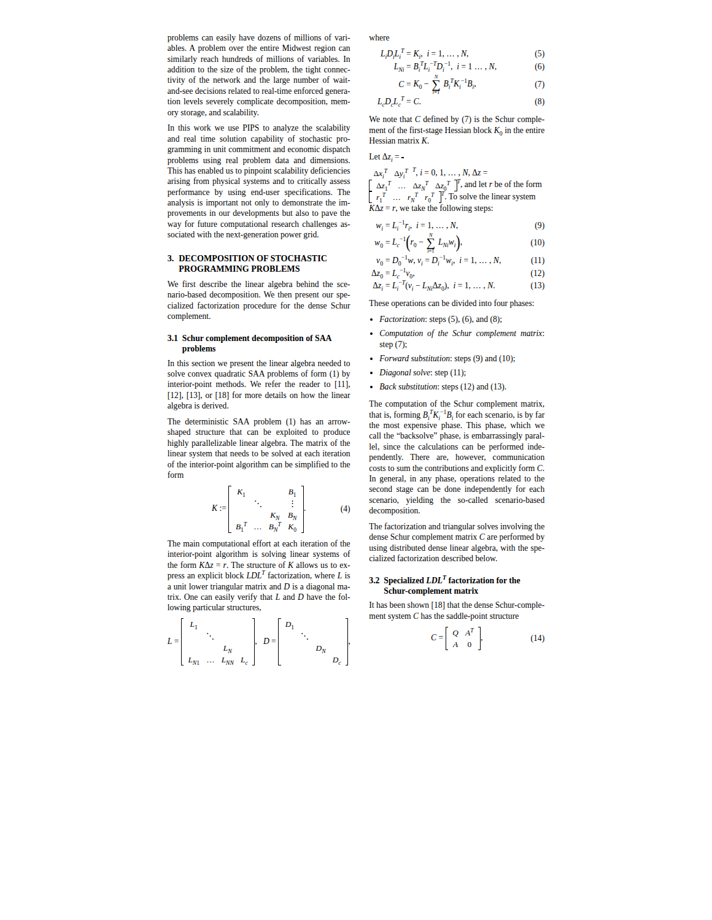problems can easily have dozens of millions of variables. A problem over the entire Midwest region can similarly reach hundreds of millions of variables. In addition to the size of the problem, the tight connectivity of the network and the large number of wait-and-see decisions related to real-time enforced generation levels severely complicate decomposition, memory storage, and scalability.
In this work we use PIPS to analyze the scalability and real time solution capability of stochastic programming in unit commitment and economic dispatch problems using real problem data and dimensions. This has enabled us to pinpoint scalability deficiencies arising from physical systems and to critically assess performance by using end-user specifications. The analysis is important not only to demonstrate the improvements in our developments but also to pave the way for future computational research challenges associated with the next-generation power grid.
3. DECOMPOSITION OF STOCHASTIC PROGRAMMING PROBLEMS
We first describe the linear algebra behind the scenario-based decomposition. We then present our specialized factorization procedure for the dense Schur complement.
3.1 Schur complement decomposition of SAA problems
In this section we present the linear algebra needed to solve convex quadratic SAA problems of form (1) by interior-point methods. We refer the reader to [11], [12], [13], or [18] for more details on how the linear algebra is derived.
The deterministic SAA problem (1) has an arrow-shaped structure that can be exploited to produce highly parallelizable linear algebra. The matrix of the linear system that needs to be solved at each iteration of the interior-point algorithm can be simplified to the form
K :=
| K 1 | | | B 1 |
| | ⋱ | | ⋮ |
| | | K N | B N |
| B 1 T | … | B N T | K 0 |
. (4)
The main computational effort at each iteration of the interior-point algorithm is solving linear systems of the form KΔz = r. The structure of K allows us to express an explicit block LDLT factorization, where L is a unit lower triangular matrix and D is a diagonal matrix. One can easily verify that L and D have the following particular structures,
L =
| L 1 | | | |
| | ⋱ | | |
| | | L N | |
| L N 1 | … | L NN | L c |
, D =
| D 1 | | | |
| | ⋱ | | |
| | | D N | |
| | | | D c |
,
where
| L i D i L i T | = | K i , i = 1, … , N , | (5) |
| L Ni | = | B i T L i − T D i −1 , i = 1 … , N , | (6) |
| C | = | K 0 − N ∑ i =1 B i T K i −1 B i , | (7) |
| L c D c L c T | = | C . | (8) |
We note that C defined by (7) is the Schur complement of the first-stage Hessian block K0 in the entire Hessian matrix K.
Let Δzi =
| Δ x i T | Δ y i T |
T, i = 0, 1, … , N, Δz =
| Δ z 1 T | … | Δ z N T | Δ z 0 T |
T, and let r be of the form
| r 1 T | … | r N T | r 0 T |
T. To solve the linear system KΔz = r, we take the following steps:
| w i | = | L i −1 r i , i = 1, … , N , | (9) |
| w 0 | = | L c −1 ( r 0 − N ∑ i =1 L Ni w i ) , | (10) |
| v 0 | = | D 0 −1 w , v i = D i −1 w i , i = 1, … , N , | (11) |
| Δ z 0 | = | L c −1 v 0 , | (12) |
| Δ z i | = | L i − T ( v i − L Ni Δ z 0 ), i = 1, … , N . | (13) |
These operations can be divided into four phases:
Factorization: steps (5), (6), and (8);
Computation of the Schur complement matrix: step (7);
Forward substitution: steps (9) and (10);
Diagonal solve: step (11);
Back substitution: steps (12) and (13).
The computation of the Schur complement matrix, that is, forming BiTKi−1Bi for each scenario, is by far the most expensive phase. This phase, which we call the “backsolve” phase, is embarrassingly parallel, since the calculations can be performed independently. There are, however, communication costs to sum the contributions and explicitly form C. In general, in any phase, operations related to the second stage can be done independently for each scenario, yielding the so-called scenario-based decomposition.
The factorization and triangular solves involving the dense Schur complement matrix C are performed by using distributed dense linear algebra, with the specialized factorization described below.
3.2 Specialized LDLT factorization for the Schur-complement matrix
It has been shown [18] that the dense Schur-complement system C has the saddle-point structure
C =
| Q | A T |
| A | 0 |
, (14)